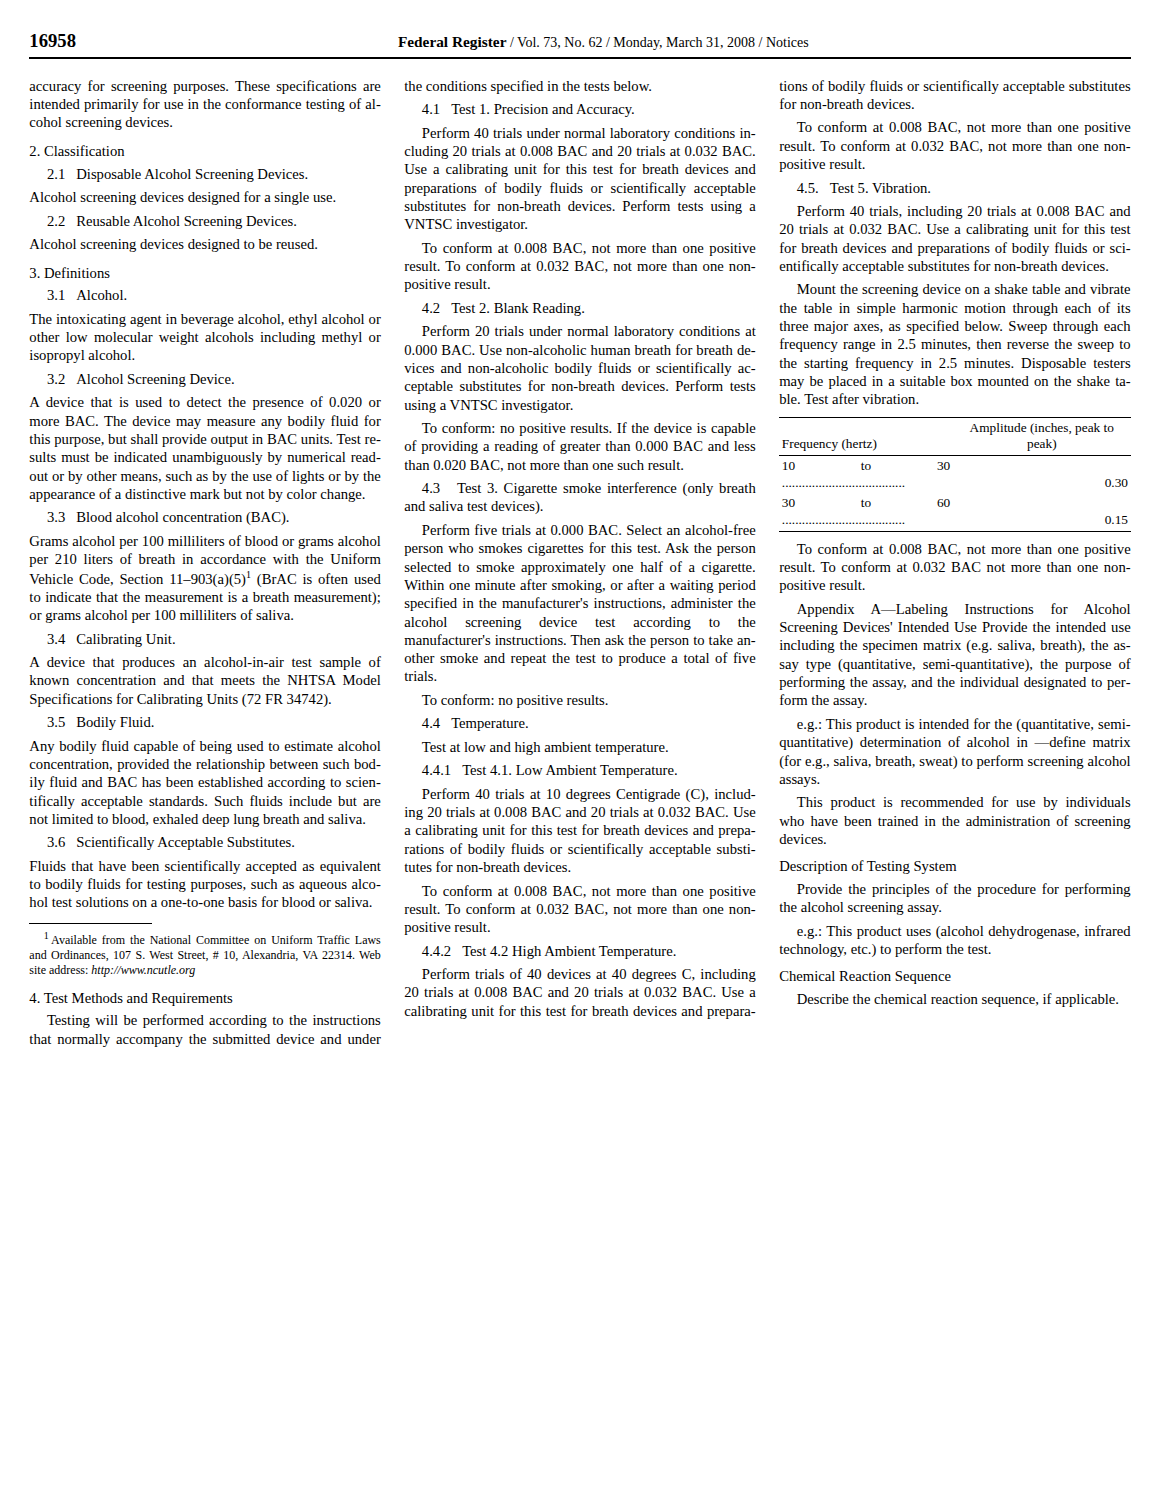16958
Federal Register / Vol. 73, No. 62 / Monday, March 31, 2008 / Notices
accuracy for screening purposes. These specifications are intended primarily for use in the conformance testing of alcohol screening devices.
2. Classification
2.1 Disposable Alcohol Screening Devices.
Alcohol screening devices designed for a single use.
2.2 Reusable Alcohol Screening Devices.
Alcohol screening devices designed to be reused.
3. Definitions
3.1 Alcohol.
The intoxicating agent in beverage alcohol, ethyl alcohol or other low molecular weight alcohols including methyl or isopropyl alcohol.
3.2 Alcohol Screening Device.
A device that is used to detect the presence of 0.020 or more BAC. The device may measure any bodily fluid for this purpose, but shall provide output in BAC units. Test results must be indicated unambiguously by numerical read-out or by other means, such as by the use of lights or by the appearance of a distinctive mark but not by color change.
3.3 Blood alcohol concentration (BAC).
Grams alcohol per 100 milliliters of blood or grams alcohol per 210 liters of breath in accordance with the Uniform Vehicle Code, Section 11–903(a)(5)1 (BrAC is often used to indicate that the measurement is a breath measurement); or grams alcohol per 100 milliliters of saliva.
3.4 Calibrating Unit.
A device that produces an alcohol-in-air test sample of known concentration and that meets the NHTSA Model Specifications for Calibrating Units (72 FR 34742).
3.5 Bodily Fluid.
Any bodily fluid capable of being used to estimate alcohol concentration, provided the relationship between such bodily fluid and BAC has been established according to scientifically acceptable standards. Such fluids include but are not limited to blood, exhaled deep lung breath and saliva.
3.6 Scientifically Acceptable Substitutes.
Fluids that have been scientifically accepted as equivalent to bodily fluids for testing purposes, such as aqueous alcohol test solutions on a one-to-one basis for blood or saliva.
1 Available from the National Committee on Uniform Traffic Laws and Ordinances, 107 S. West Street, # 10, Alexandria, VA 22314. Web site address: http://www.ncutle.org
4. Test Methods and Requirements
Testing will be performed according to the instructions that normally accompany the submitted device and under the conditions specified in the tests below.
4.1 Test 1. Precision and Accuracy.
Perform 40 trials under normal laboratory conditions including 20 trials at 0.008 BAC and 20 trials at 0.032 BAC. Use a calibrating unit for this test for breath devices and preparations of bodily fluids or scientifically acceptable substitutes for non-breath devices. Perform tests using a VNTSC investigator.
To conform at 0.008 BAC, not more than one positive result. To conform at 0.032 BAC, not more than one non-positive result.
4.2 Test 2. Blank Reading.
Perform 20 trials under normal laboratory conditions at 0.000 BAC. Use non-alcoholic human breath for breath devices and non-alcoholic bodily fluids or scientifically acceptable substitutes for non-breath devices. Perform tests using a VNTSC investigator.
To conform: no positive results. If the device is capable of providing a reading of greater than 0.000 BAC and less than 0.020 BAC, not more than one such result.
4.3 Test 3. Cigarette smoke interference (only breath and saliva test devices).
Perform five trials at 0.000 BAC. Select an alcohol-free person who smokes cigarettes for this test. Ask the person selected to smoke approximately one half of a cigarette. Within one minute after smoking, or after a waiting period specified in the manufacturer's instructions, administer the alcohol screening device test according to the manufacturer's instructions. Then ask the person to take another smoke and repeat the test to produce a total of five trials.
To conform: no positive results.
4.4 Temperature.
Test at low and high ambient temperature.
4.4.1 Test 4.1. Low Ambient Temperature.
Perform 40 trials at 10 degrees Centigrade (C), including 20 trials at 0.008 BAC and 20 trials at 0.032 BAC. Use a calibrating unit for this test for breath devices and preparations of bodily fluids or scientifically acceptable substitutes for non-breath devices.
To conform at 0.008 BAC, not more than one positive result. To conform at 0.032 BAC, not more than one non-positive result.
4.4.2 Test 4.2 High Ambient Temperature.
Perform trials of 40 devices at 40 degrees C, including 20 trials at 0.008 BAC and 20 trials at 0.032 BAC. Use a calibrating unit for this test for breath devices and preparations of bodily fluids or scientifically acceptable substitutes for non-breath devices.
To conform at 0.008 BAC, not more than one positive result. To conform at 0.032 BAC, not more than one non-positive result.
4.5. Test 5. Vibration.
Perform 40 trials, including 20 trials at 0.008 BAC and 20 trials at 0.032 BAC. Use a calibrating unit for this test for breath devices and preparations of bodily fluids or scientifically acceptable substitutes for non-breath devices.
Mount the screening device on a shake table and vibrate the table in simple harmonic motion through each of its three major axes, as specified below. Sweep through each frequency range in 2.5 minutes, then reverse the sweep to the starting frequency in 2.5 minutes. Disposable testers may be placed in a suitable box mounted on the shake table. Test after vibration.
| Frequency (hertz) | Amplitude (inches, peak to peak) |
| --- | --- |
| 10 to 30 ..................................... | 0.30 |
| 30 to 60 ..................................... | 0.15 |
To conform at 0.008 BAC, not more than one positive result. To conform at 0.032 BAC not more than one non-positive result.
Appendix A—Labeling Instructions for Alcohol Screening Devices' Intended Use Provide the intended use including the specimen matrix (e.g. saliva, breath), the assay type (quantitative, semi-quantitative), the purpose of performing the assay, and the individual designated to perform the assay.
e.g.: This product is intended for the (quantitative, semi-quantitative) determination of alcohol in —define matrix (for e.g., saliva, breath, sweat) to perform screening alcohol assays.
This product is recommended for use by individuals who have been trained in the administration of screening devices.
Description of Testing System
Provide the principles of the procedure for performing the alcohol screening assay.
e.g.: This product uses (alcohol dehydrogenase, infrared technology, etc.) to perform the test.
Chemical Reaction Sequence
Describe the chemical reaction sequence, if applicable.